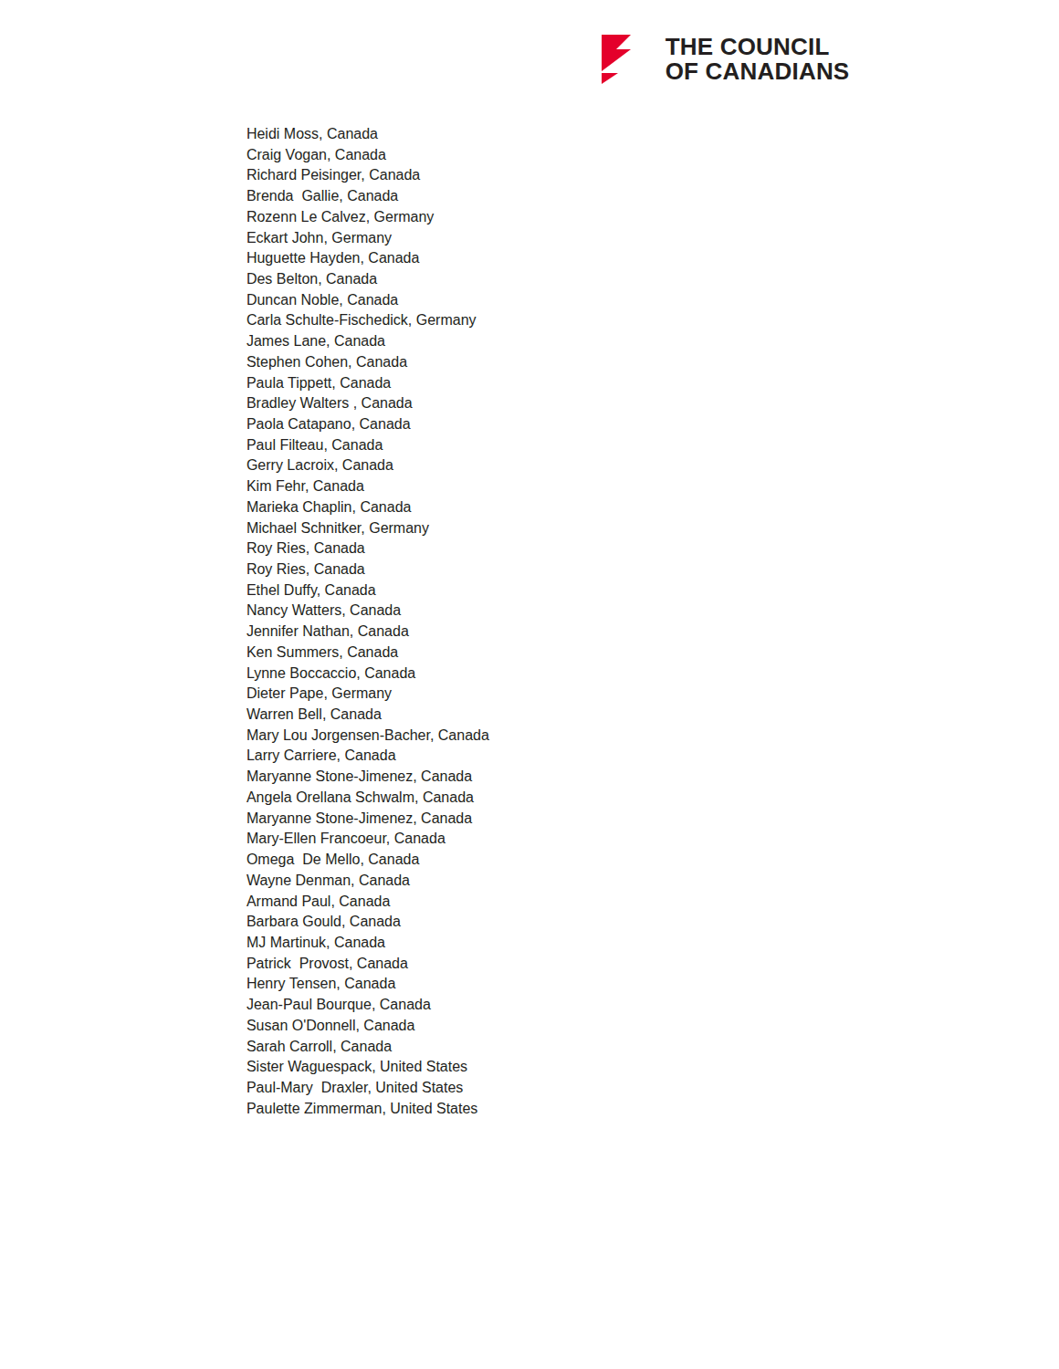The Council
of Canadians
Heidi Moss, Canada
Craig Vogan, Canada
Richard Peisinger, Canada
Brenda Gallie, Canada
Rozenn Le Calvez, Germany
Eckart John, Germany
Huguette Hayden, Canada
Des Belton, Canada
Duncan Noble, Canada
Carla Schulte-Fischedick, Germany
James Lane, Canada
Stephen Cohen, Canada
Paula Tippett, Canada
Bradley Walters , Canada
Paola Catapano, Canada
Paul Filteau, Canada
Gerry Lacroix, Canada
Kim Fehr, Canada
Marieka Chaplin, Canada
Michael Schnitker, Germany
Roy Ries, Canada
Roy Ries, Canada
Ethel Duffy, Canada
Nancy Watters, Canada
Jennifer Nathan, Canada
Ken Summers, Canada
Lynne Boccaccio, Canada
Dieter Pape, Germany
Warren Bell, Canada
Mary Lou Jorgensen-Bacher, Canada
Larry Carriere, Canada
Maryanne Stone-Jimenez, Canada
Angela Orellana Schwalm, Canada
Maryanne Stone-Jimenez, Canada
Mary-Ellen Francoeur, Canada
Omega De Mello, Canada
Wayne Denman, Canada
Armand Paul, Canada
Barbara Gould, Canada
MJ Martinuk, Canada
Patrick Provost, Canada
Henry Tensen, Canada
Jean-Paul Bourque, Canada
Susan O'Donnell, Canada
Sarah Carroll, Canada
Sister Waguespack, United States
Paul-Mary Draxler, United States
Paulette Zimmerman, United States